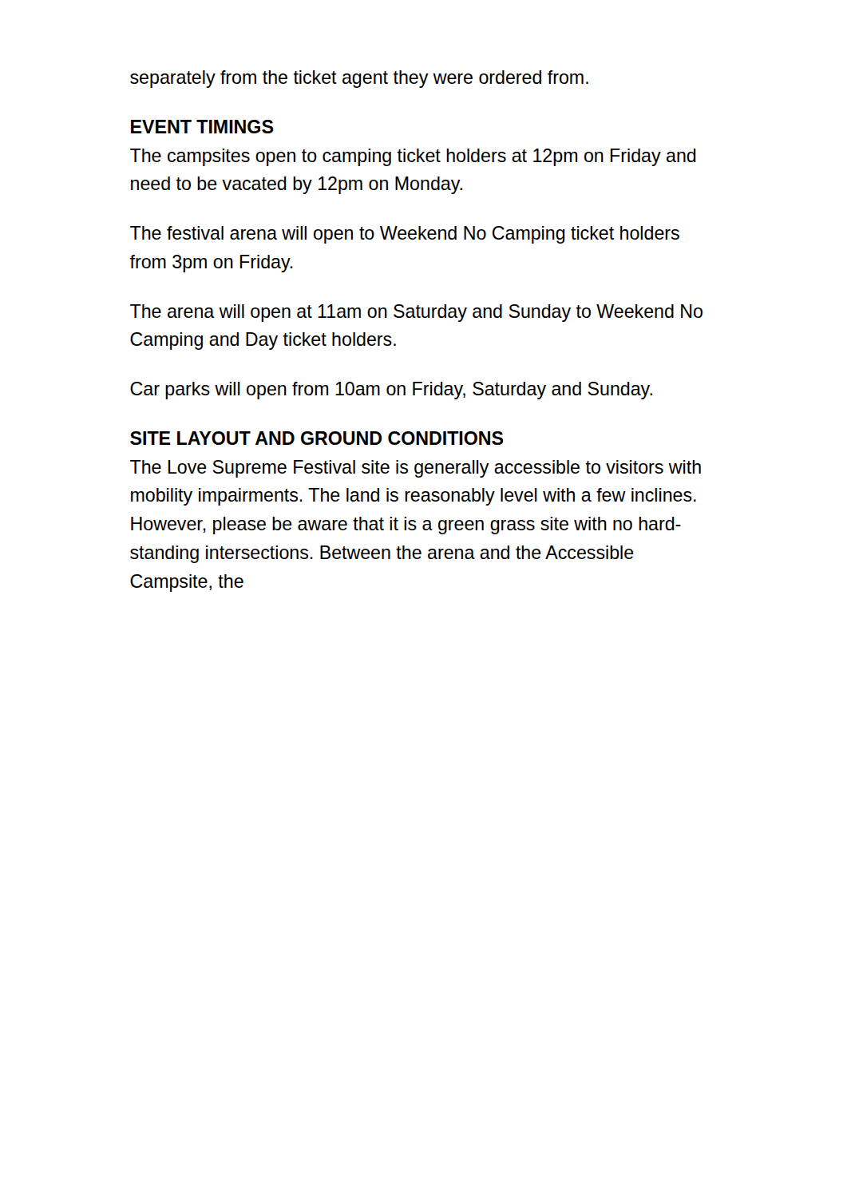separately from the ticket agent they were ordered from.
EVENT TIMINGS
The campsites open to camping ticket holders at 12pm on Friday and need to be vacated by 12pm on Monday.
The festival arena will open to Weekend No Camping ticket holders from 3pm on Friday.
The arena will open at 11am on Saturday and Sunday to Weekend No Camping and Day ticket holders.
Car parks will open from 10am on Friday, Saturday and Sunday.
SITE LAYOUT AND GROUND CONDITIONS
The Love Supreme Festival site is generally accessible to visitors with mobility impairments. The land is reasonably level with a few inclines. However, please be aware that it is a green grass site with no hard-standing intersections. Between the arena and the Accessible Campsite, the